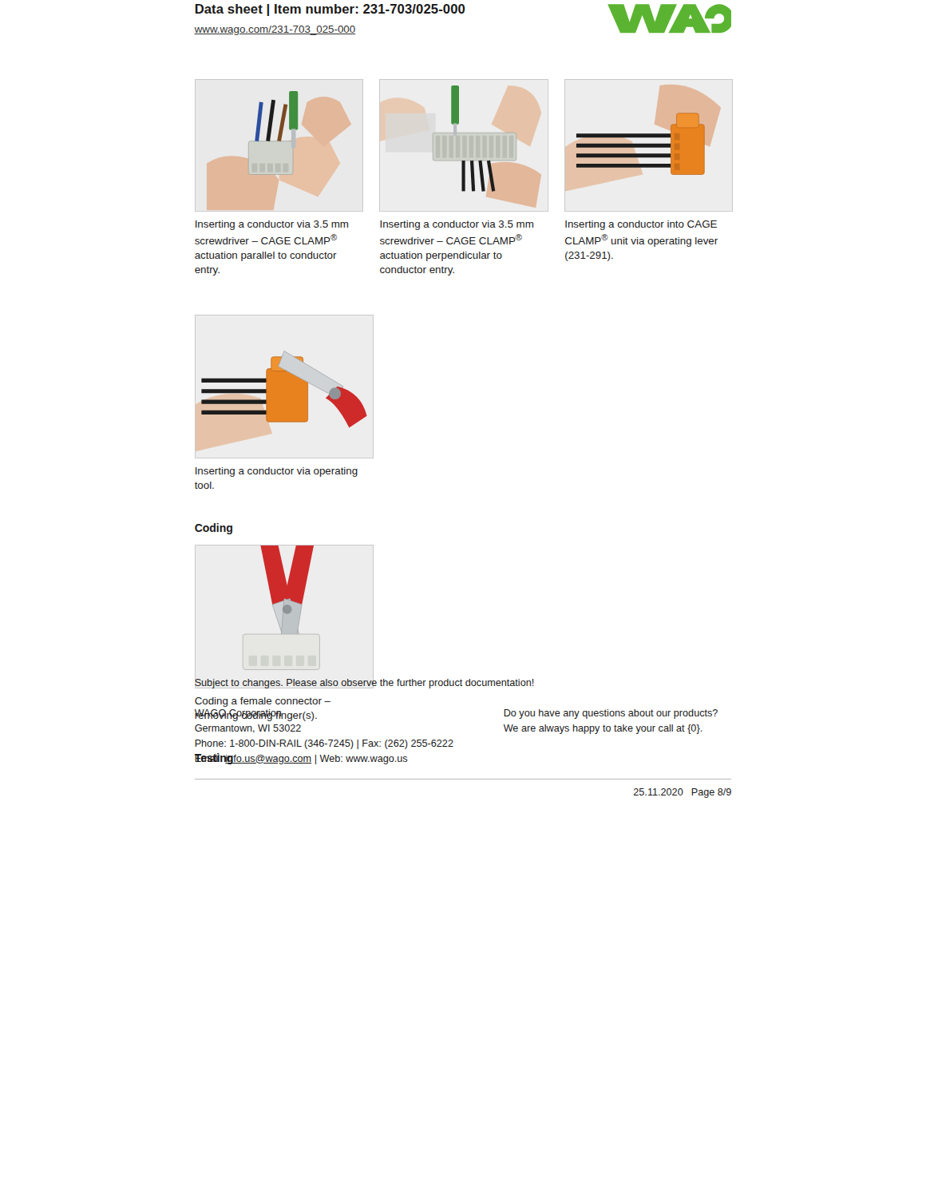Data sheet | Item number: 231-703/025-000
www.wago.com/231-703_025-000
Inserting a conductor via 3.5 mm screwdriver – CAGE CLAMP® actuation parallel to conductor entry.
Inserting a conductor via 3.5 mm screwdriver – CAGE CLAMP® actuation perpendicular to conductor entry.
Inserting a conductor into CAGE CLAMP® unit via operating lever (231-291).
Inserting a conductor via operating tool.
Coding
Coding a female connector – removing coding finger(s).
Testing
Subject to changes. Please also observe the further product documentation!
WAGO Corporation
Germantown, WI 53022
Phone: 1-800-DIN-RAIL (346-7245) | Fax: (262) 255-6222
Email: info.us@wago.com | Web: www.wago.us
Do you have any questions about our products?
We are always happy to take your call at {0}.
25.11.2020 Page 8/9